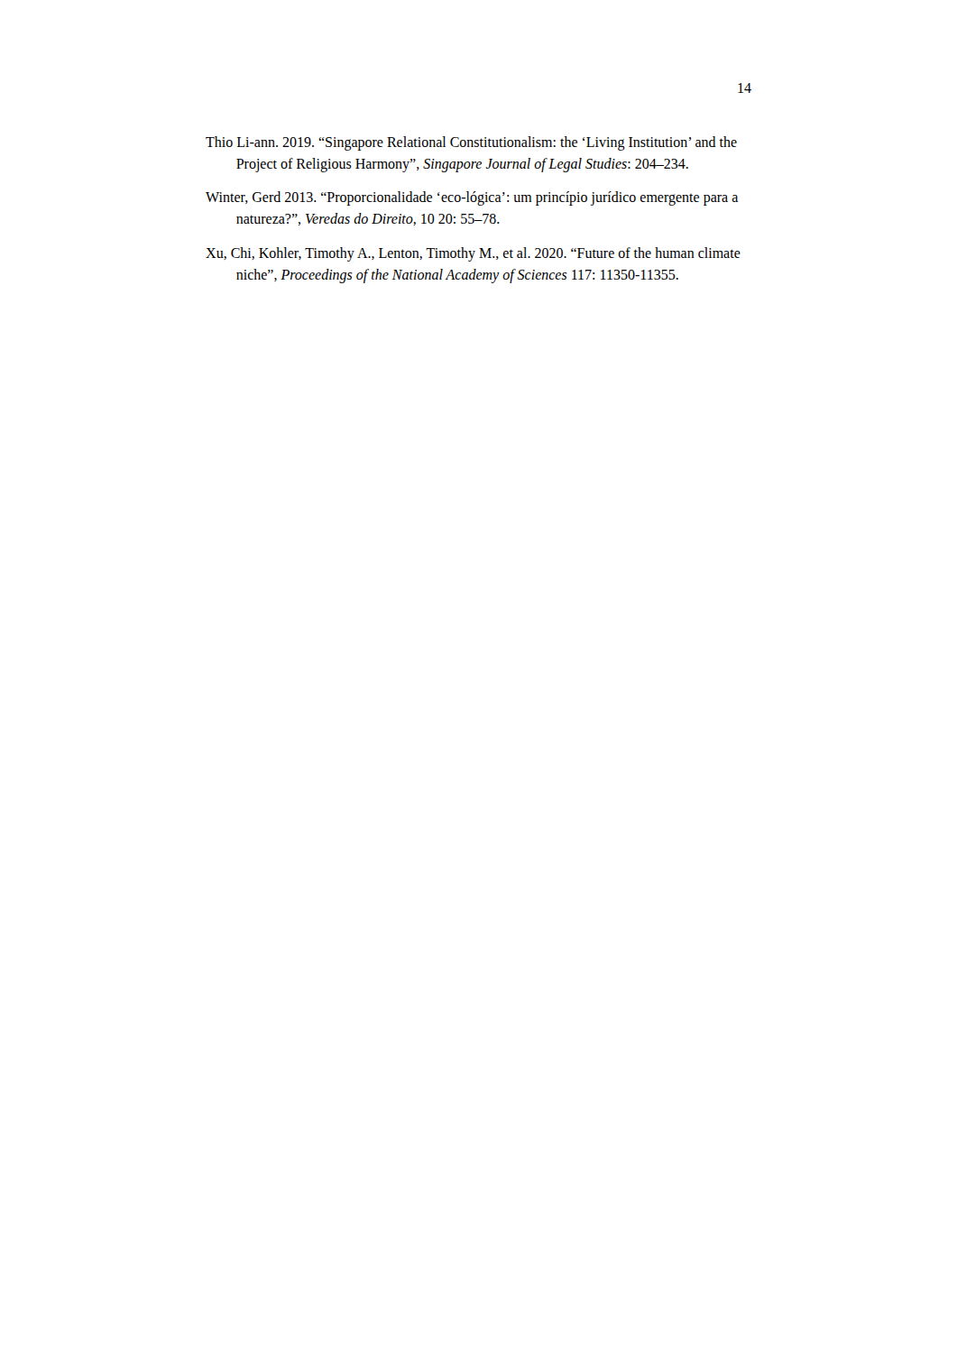14
Thio Li-ann. 2019. “Singapore Relational Constitutionalism: the ‘Living Institution’ and the Project of Religious Harmony”, Singapore Journal of Legal Studies: 204–234.
Winter, Gerd 2013. “Proporcionalidade ‘eco-lógica’: um princípio jurídico emergente para a natureza?”, Veredas do Direito, 10 20: 55–78.
Xu, Chi, Kohler, Timothy A., Lenton, Timothy M., et al. 2020. “Future of the human climate niche”, Proceedings of the National Academy of Sciences 117: 11350-11355.